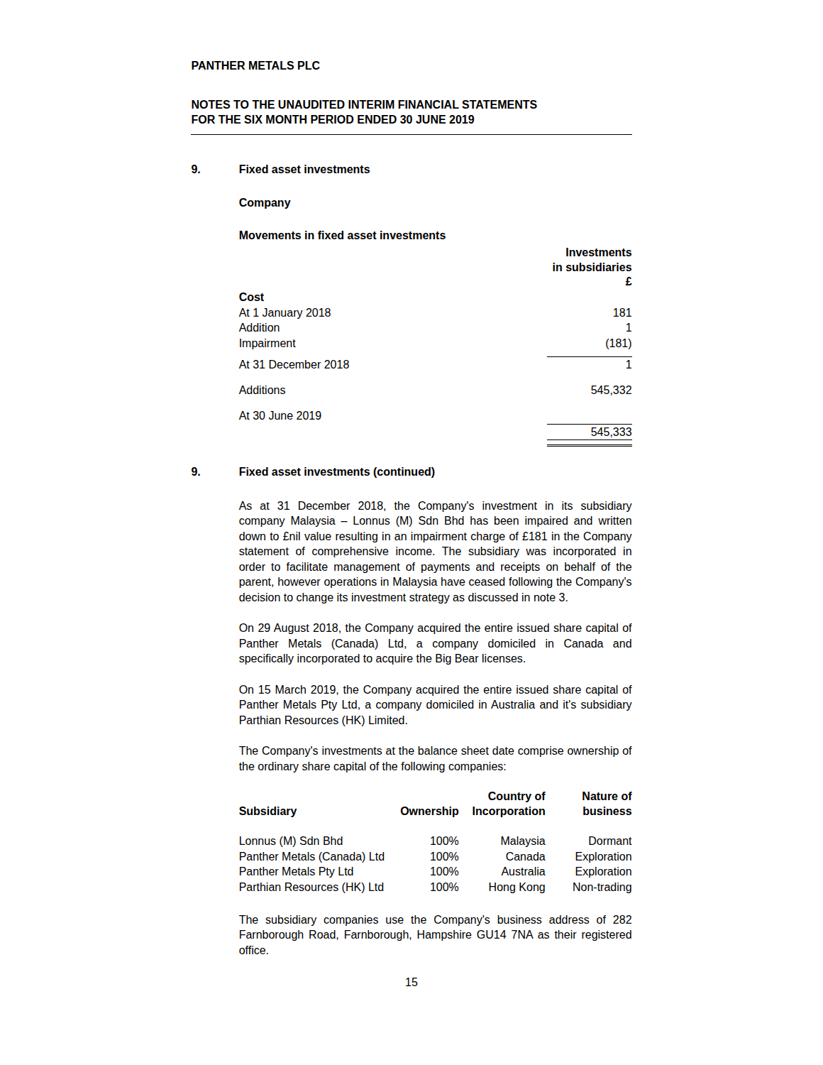PANTHER METALS PLC
NOTES TO THE UNAUDITED INTERIM FINANCIAL STATEMENTS
FOR THE SIX MONTH PERIOD ENDED 30 JUNE 2019
9.
Fixed asset investments
Company
Movements in fixed asset investments
| | Investments in subsidiaries £ |
| Cost | |
| At 1 January 2018 | 181 |
| Addition | 1 |
| Impairment | (181) |
| At 31 December 2018 | 1 |
| Additions | 545,332 |
| At 30 June 2019 | |
| | 545,333 |
9.
Fixed asset investments (continued)
As at 31 December 2018, the Company's investment in its subsidiary company Malaysia – Lonnus (M) Sdn Bhd has been impaired and written down to £nil value resulting in an impairment charge of £181 in the Company statement of comprehensive income. The subsidiary was incorporated in order to facilitate management of payments and receipts on behalf of the parent, however operations in Malaysia have ceased following the Company's decision to change its investment strategy as discussed in note 3.
On 29 August 2018, the Company acquired the entire issued share capital of Panther Metals (Canada) Ltd, a company domiciled in Canada and specifically incorporated to acquire the Big Bear licenses.
On 15 March 2019, the Company acquired the entire issued share capital of Panther Metals Pty Ltd, a company domiciled in Australia and it's subsidiary Parthian Resources (HK) Limited.
The Company's investments at the balance sheet date comprise ownership of the ordinary share capital of the following companies:
| Subsidiary | Ownership | Country of Incorporation | Nature of business |
| --- | --- | --- | --- |
| Lonnus (M) Sdn Bhd | 100% | Malaysia | Dormant |
| Panther Metals (Canada) Ltd | 100% | Canada | Exploration |
| Panther Metals Pty Ltd | 100% | Australia | Exploration |
| Parthian Resources (HK) Ltd | 100% | Hong Kong | Non-trading |
The subsidiary companies use the Company's business address of 282 Farnborough Road, Farnborough, Hampshire GU14 7NA as their registered office.
15